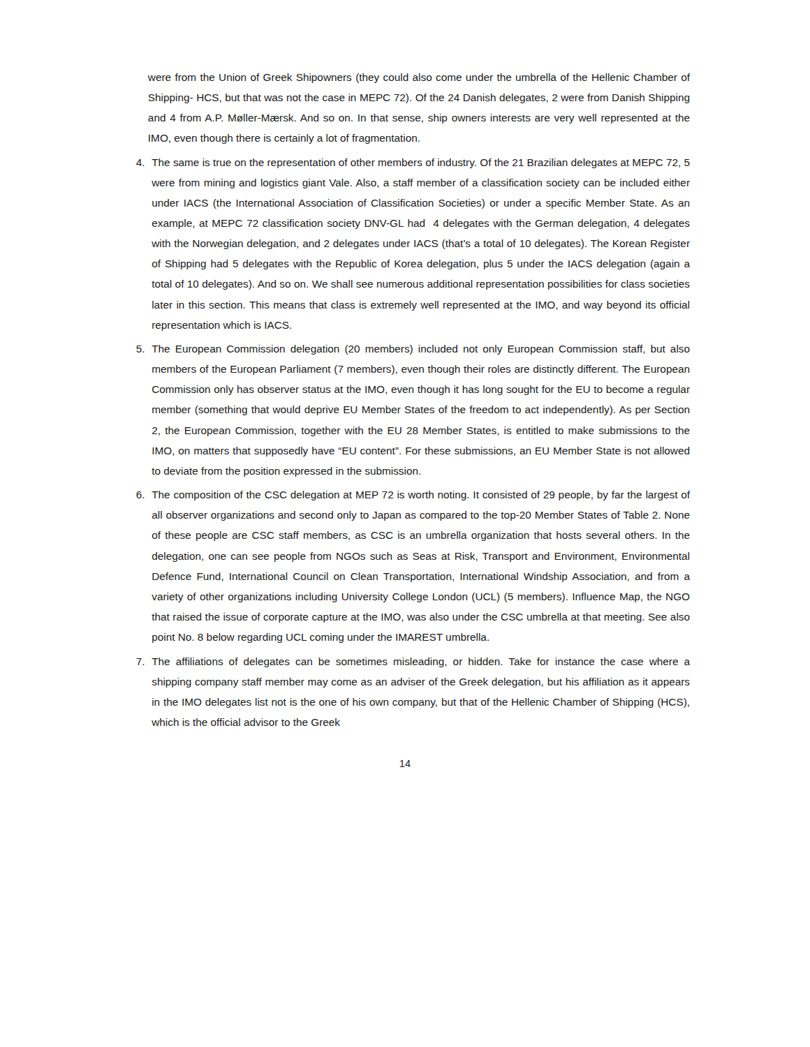were from the Union of Greek Shipowners (they could also come under the umbrella of the Hellenic Chamber of Shipping- HCS, but that was not the case in MEPC 72). Of the 24 Danish delegates, 2 were from Danish Shipping and 4 from A.P. Møller-Mærsk. And so on. In that sense, ship owners interests are very well represented at the IMO, even though there is certainly a lot of fragmentation.
The same is true on the representation of other members of industry. Of the 21 Brazilian delegates at MEPC 72, 5 were from mining and logistics giant Vale. Also, a staff member of a classification society can be included either under IACS (the International Association of Classification Societies) or under a specific Member State. As an example, at MEPC 72 classification society DNV-GL had 4 delegates with the German delegation, 4 delegates with the Norwegian delegation, and 2 delegates under IACS (that’s a total of 10 delegates). The Korean Register of Shipping had 5 delegates with the Republic of Korea delegation, plus 5 under the IACS delegation (again a total of 10 delegates). And so on. We shall see numerous additional representation possibilities for class societies later in this section. This means that class is extremely well represented at the IMO, and way beyond its official representation which is IACS.
The European Commission delegation (20 members) included not only European Commission staff, but also members of the European Parliament (7 members), even though their roles are distinctly different. The European Commission only has observer status at the IMO, even though it has long sought for the EU to become a regular member (something that would deprive EU Member States of the freedom to act independently). As per Section 2, the European Commission, together with the EU 28 Member States, is entitled to make submissions to the IMO, on matters that supposedly have “EU content”. For these submissions, an EU Member State is not allowed to deviate from the position expressed in the submission.
The composition of the CSC delegation at MEP 72 is worth noting. It consisted of 29 people, by far the largest of all observer organizations and second only to Japan as compared to the top-20 Member States of Table 2. None of these people are CSC staff members, as CSC is an umbrella organization that hosts several others. In the delegation, one can see people from NGOs such as Seas at Risk, Transport and Environment, Environmental Defence Fund, International Council on Clean Transportation, International Windship Association, and from a variety of other organizations including University College London (UCL) (5 members). Influence Map, the NGO that raised the issue of corporate capture at the IMO, was also under the CSC umbrella at that meeting. See also point No. 8 below regarding UCL coming under the IMAREST umbrella.
The affiliations of delegates can be sometimes misleading, or hidden. Take for instance the case where a shipping company staff member may come as an adviser of the Greek delegation, but his affiliation as it appears in the IMO delegates list not is the one of his own company, but that of the Hellenic Chamber of Shipping (HCS), which is the official advisor to the Greek
14